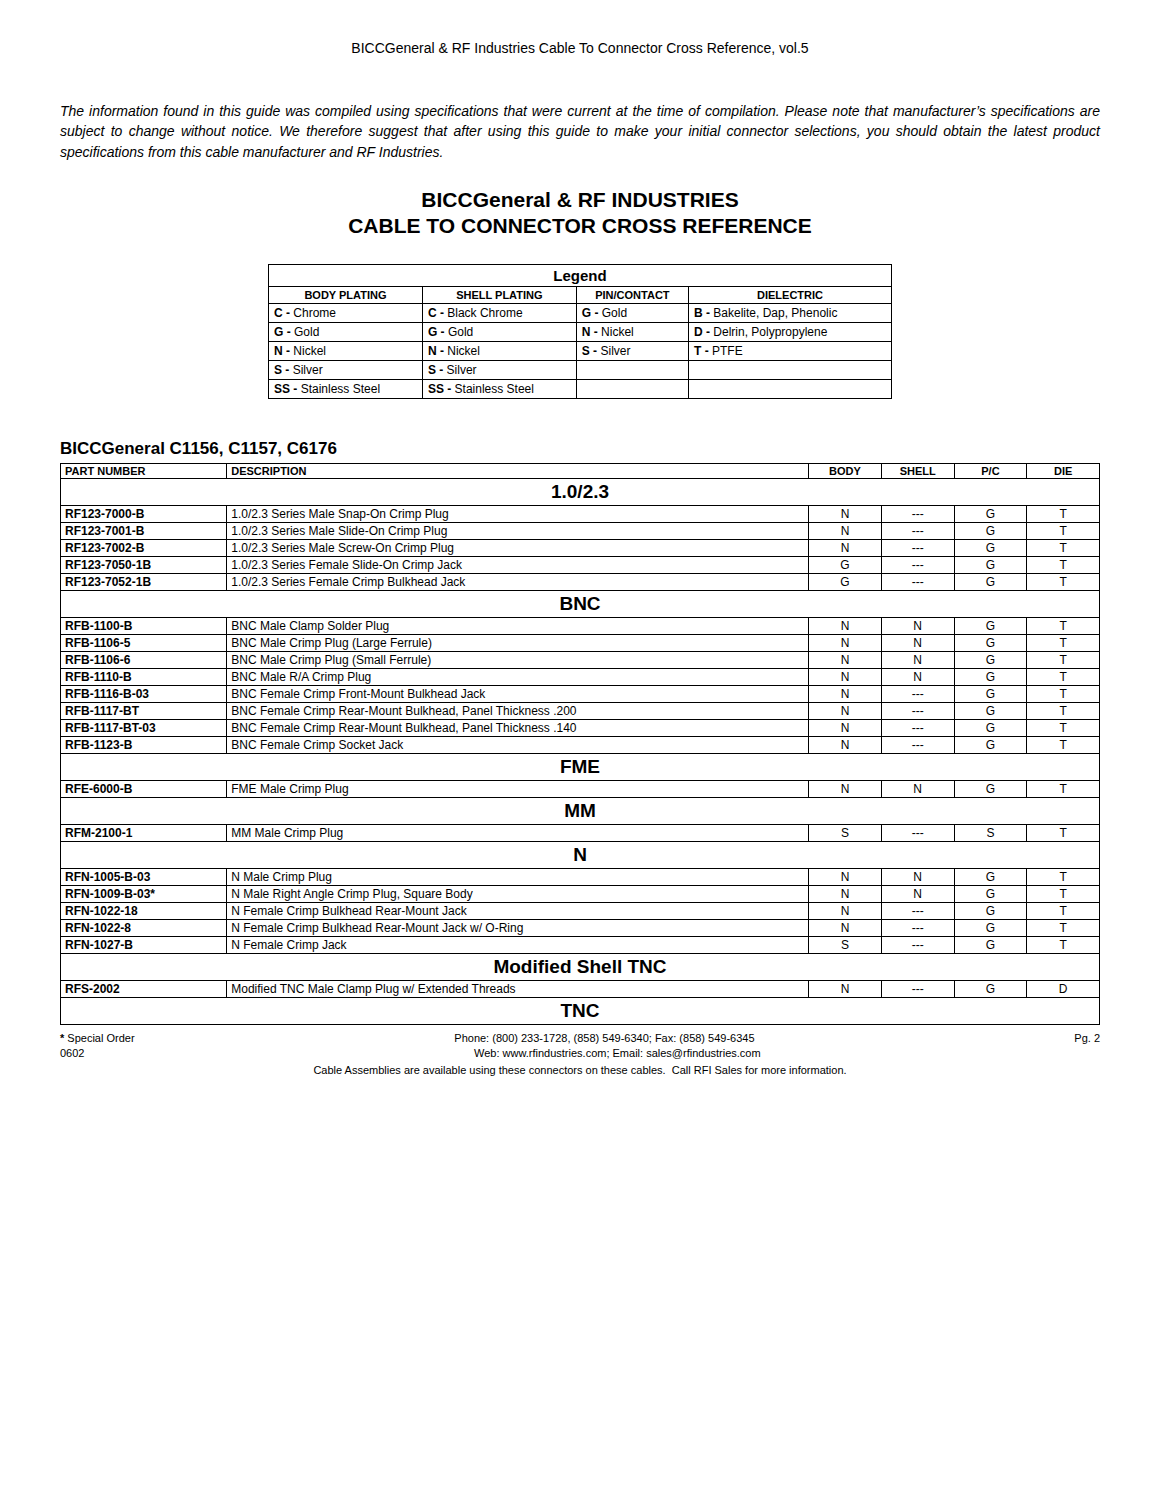BICCGeneral & RF Industries Cable To Connector Cross Reference, vol.5
The information found in this guide was compiled using specifications that were current at the time of compilation. Please note that manufacturer’s specifications are subject to change without notice. We therefore suggest that after using this guide to make your initial connector selections, you should obtain the latest product specifications from this cable manufacturer and RF Industries.
BICCGeneral & RF INDUSTRIES
CABLE TO CONNECTOR CROSS REFERENCE
Legend
| BODY PLATING | SHELL PLATING | PIN/CONTACT | DIELECTRIC |
| --- | --- | --- | --- |
| C - Chrome | C - Black Chrome | G - Gold | B - Bakelite, Dap, Phenolic |
| G - Gold | G - Gold | N - Nickel | D - Delrin, Polypropylene |
| N - Nickel | N - Nickel | S - Silver | T - PTFE |
| S - Silver | S - Silver | | |
| SS - Stainless Steel | SS - Stainless Steel | | |
BICCGeneral C1156, C1157, C6176
| PART NUMBER | DESCRIPTION | BODY | SHELL | P/C | DIE |
| --- | --- | --- | --- | --- | --- |
| 1.0/2.3 |
| RF123-7000-B | 1.0/2.3 Series Male Snap-On Crimp Plug | N | --- | G | T |
| RF123-7001-B | 1.0/2.3 Series Male Slide-On Crimp Plug | N | --- | G | T |
| RF123-7002-B | 1.0/2.3 Series Male Screw-On Crimp Plug | N | --- | G | T |
| RF123-7050-1B | 1.0/2.3 Series Female Slide-On Crimp Jack | G | --- | G | T |
| RF123-7052-1B | 1.0/2.3 Series Female Crimp Bulkhead Jack | G | --- | G | T |
| BNC |
| RFB-1100-B | BNC Male Clamp Solder Plug | N | N | G | T |
| RFB-1106-5 | BNC Male Crimp Plug (Large Ferrule) | N | N | G | T |
| RFB-1106-6 | BNC Male Crimp Plug (Small Ferrule) | N | N | G | T |
| RFB-1110-B | BNC Male R/A Crimp Plug | N | N | G | T |
| RFB-1116-B-03 | BNC Female Crimp Front-Mount Bulkhead Jack | N | --- | G | T |
| RFB-1117-BT | BNC Female Crimp Rear-Mount Bulkhead, Panel Thickness .200 | N | --- | G | T |
| RFB-1117-BT-03 | BNC Female Crimp Rear-Mount Bulkhead, Panel Thickness .140 | N | --- | G | T |
| RFB-1123-B | BNC Female Crimp Socket Jack | N | --- | G | T |
| FME |
| RFE-6000-B | FME Male Crimp Plug | N | N | G | T |
| MM |
| RFM-2100-1 | MM Male Crimp Plug | S | --- | S | T |
| N |
| RFN-1005-B-03 | N Male Crimp Plug | N | N | G | T |
| RFN-1009-B-03* | N Male Right Angle Crimp Plug, Square Body | N | N | G | T |
| RFN-1022-18 | N Female Crimp Bulkhead Rear-Mount Jack | N | --- | G | T |
| RFN-1022-8 | N Female Crimp Bulkhead Rear-Mount Jack w/ O-Ring | N | --- | G | T |
| RFN-1027-B | N Female Crimp Jack | S | --- | G | T |
| Modified Shell TNC |
| RFS-2002 | Modified TNC Male Clamp Plug w/ Extended Threads | N | --- | G | D |
| TNC |
* Special Order
0602
Pg. 2
Phone: (800) 233-1728, (858) 549-6340; Fax: (858) 549-6345
Web: www.rfindustries.com; Email: sales@rfindustries.com
Cable Assemblies are available using these connectors on these cables. Call RFI Sales for more information.